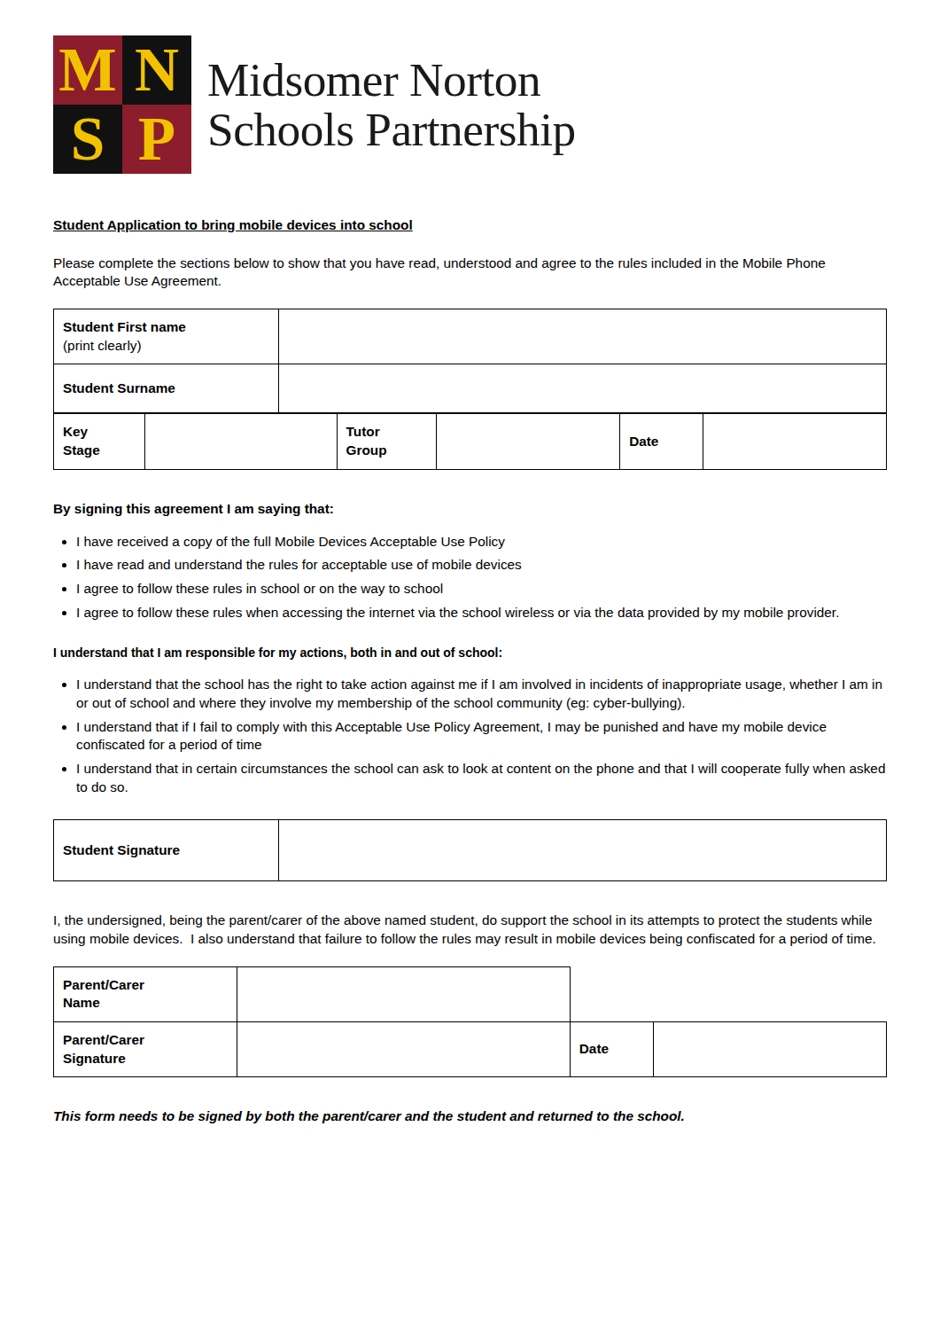M
N
S
P
Midsomer Norton
Schools Partnership
Student Application to bring mobile devices into school
Please complete the sections below to show that you have read, understood and agree to the rules included in the Mobile Phone Acceptable Use Agreement.
| Student First name (print clearly) | |
| Student Surname | |
| Key Stage | | Tutor Group | | Date | |
By signing this agreement I am saying that:
I have received a copy of the full Mobile Devices Acceptable Use Policy
I have read and understand the rules for acceptable use of mobile devices
I agree to follow these rules in school or on the way to school
I agree to follow these rules when accessing the internet via the school wireless or via the data provided by my mobile provider.
I understand that I am responsible for my actions, both in and out of school:
I understand that the school has the right to take action against me if I am involved in incidents of inappropriate usage, whether I am in or out of school and where they involve my membership of the school community (eg: cyber-bullying).
I understand that if I fail to comply with this Acceptable Use Policy Agreement, I may be punished and have my mobile device confiscated for a period of time
I understand that in certain circumstances the school can ask to look at content on the phone and that I will cooperate fully when asked to do so.
| Student Signature | |
I, the undersigned, being the parent/carer of the above named student, do support the school in its attempts to protect the students while using mobile devices. I also understand that failure to follow the rules may result in mobile devices being confiscated for a period of time.
| Parent/Carer Name | | | |
| Parent/Carer Signature | | Date | |
This form needs to be signed by both the parent/carer and the student and returned to the school.